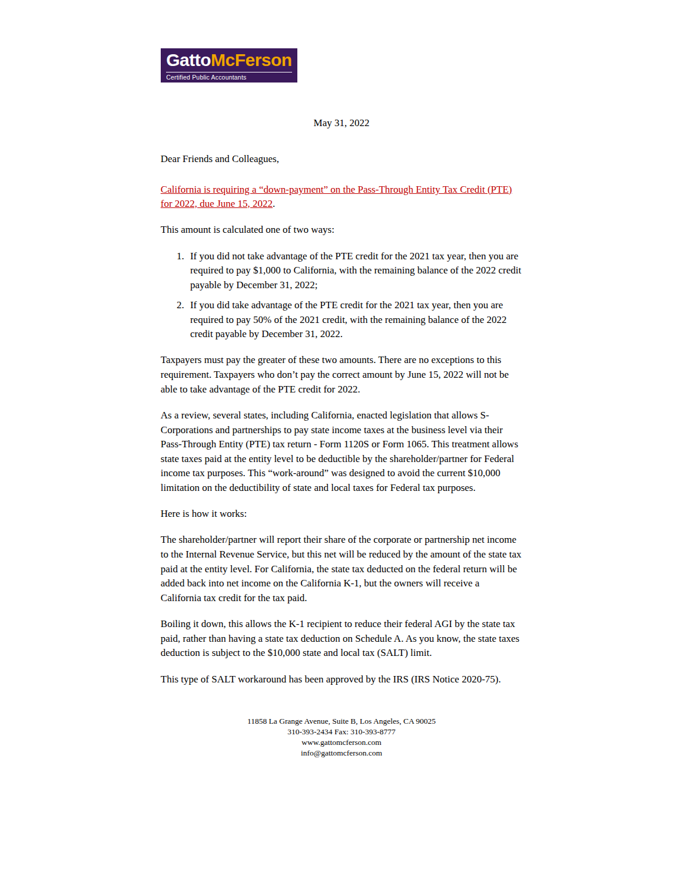Gatto McFerson
Certified Public Accountants
May 31, 2022
Dear Friends and Colleagues,
California is requiring a “down-payment” on the Pass-Through Entity Tax Credit (PTE) for 2022, due June 15, 2022.
This amount is calculated one of two ways:
If you did not take advantage of the PTE credit for the 2021 tax year, then you are required to pay $1,000 to California, with the remaining balance of the 2022 credit payable by December 31, 2022;
If you did take advantage of the PTE credit for the 2021 tax year, then you are required to pay 50% of the 2021 credit, with the remaining balance of the 2022 credit payable by December 31, 2022.
Taxpayers must pay the greater of these two amounts. There are no exceptions to this requirement. Taxpayers who don’t pay the correct amount by June 15, 2022 will not be able to take advantage of the PTE credit for 2022.
As a review, several states, including California, enacted legislation that allows S-Corporations and partnerships to pay state income taxes at the business level via their Pass-Through Entity (PTE) tax return - Form 1120S or Form 1065. This treatment allows state taxes paid at the entity level to be deductible by the shareholder/partner for Federal income tax purposes. This “work-around” was designed to avoid the current $10,000 limitation on the deductibility of state and local taxes for Federal tax purposes.
Here is how it works:
The shareholder/partner will report their share of the corporate or partnership net income to the Internal Revenue Service, but this net will be reduced by the amount of the state tax paid at the entity level. For California, the state tax deducted on the federal return will be added back into net income on the California K-1, but the owners will receive a California tax credit for the tax paid.
Boiling it down, this allows the K-1 recipient to reduce their federal AGI by the state tax paid, rather than having a state tax deduction on Schedule A. As you know, the state taxes deduction is subject to the $10,000 state and local tax (SALT) limit.
This type of SALT workaround has been approved by the IRS (IRS Notice 2020-75).
11858 La Grange Avenue, Suite B, Los Angeles, CA 90025
310-393-2434 Fax: 310-393-8777
www.gattomcferson.com
info@gattomcferson.com